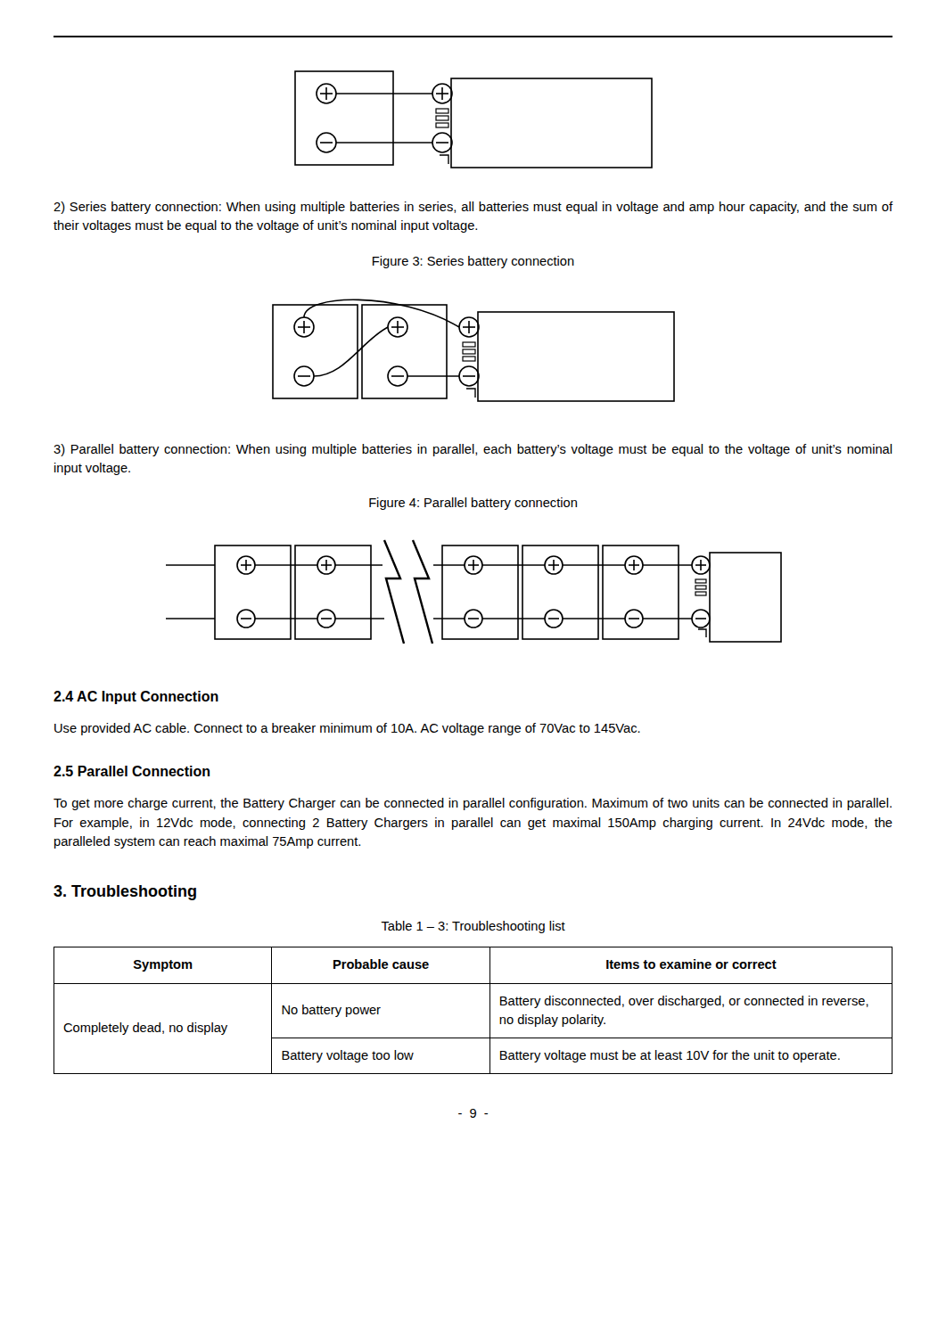2) Series battery connection: When using multiple batteries in series, all batteries must equal in voltage and amp hour capacity, and the sum of their voltages must be equal to the voltage of unit’s nominal input voltage.
Figure 3: Series battery connection
3) Parallel battery connection: When using multiple batteries in parallel, each battery’s voltage must be equal to the voltage of unit’s nominal input voltage.
Figure 4: Parallel battery connection
2.4 AC Input Connection
Use provided AC cable. Connect to a breaker minimum of 10A. AC voltage range of 70Vac to 145Vac.
2.5 Parallel Connection
To get more charge current, the Battery Charger can be connected in parallel configuration. Maximum of two units can be connected in parallel. For example, in 12Vdc mode, connecting 2 Battery Chargers in parallel can get maximal 150Amp charging current. In 24Vdc mode, the paralleled system can reach maximal 75Amp current.
3. Troubleshooting
Table 1 – 3: Troubleshooting list
| Symptom | Probable cause | Items to examine or correct |
| --- | --- | --- |
| Completely dead, no display | No battery power | Battery disconnected, over discharged, or connected in reverse, no display polarity. |
| Battery voltage too low | Battery voltage must be at least 10V for the unit to operate. |
- 9 -